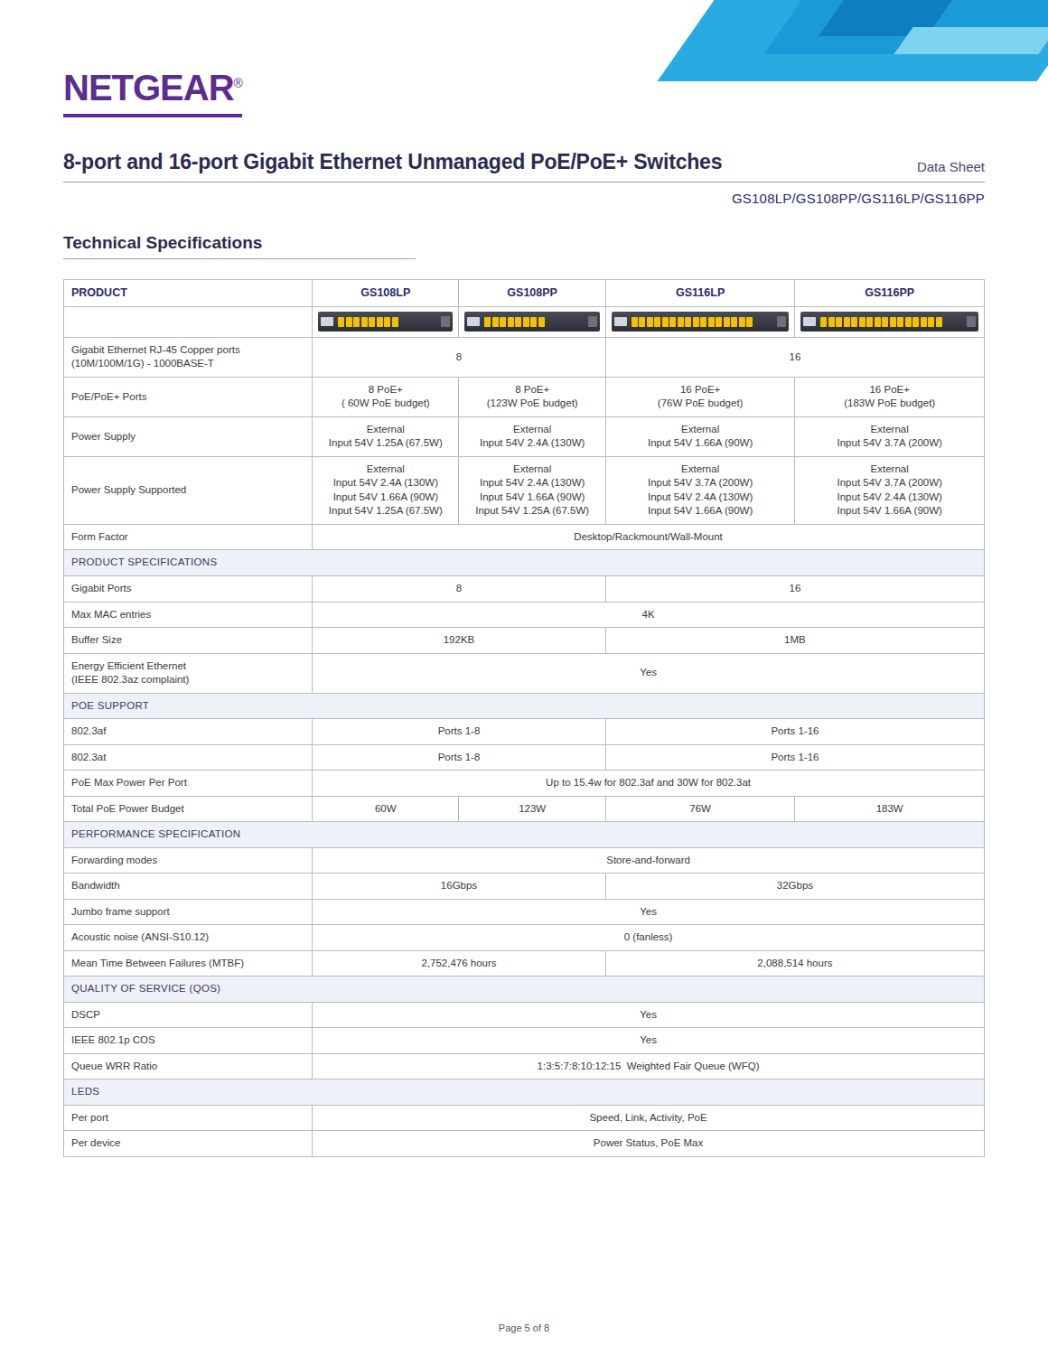NETGEAR®
8-port and 16-port Gigabit Ethernet Unmanaged PoE/PoE+ Switches
Data Sheet
GS108LP/GS108PP/GS116LP/GS116PP
Technical Specifications
| PRODUCT | GS108LP | GS108PP | GS116LP | GS116PP |
| --- | --- | --- | --- | --- |
| Gigabit Ethernet RJ-45 Copper ports (10M/100M/1G) - 1000BASE-T | 8 | 16 |
| PoE/PoE+ Ports | 8 PoE+ ( 60W PoE budget) | 8 PoE+ (123W PoE budget) | 16 PoE+ (76W PoE budget) | 16 PoE+ (183W PoE budget) |
| Power Supply | External Input 54V 1.25A (67.5W) | External Input 54V 2.4A (130W) | External Input 54V 1.66A (90W) | External Input 54V 3.7A (200W) |
| Power Supply Supported | External Input 54V 2.4A (130W) Input 54V 1.66A (90W) Input 54V 1.25A (67.5W) | External Input 54V 2.4A (130W) Input 54V 1.66A (90W) Input 54V 1.25A (67.5W) | External Input 54V 3.7A (200W) Input 54V 2.4A (130W) Input 54V 1.66A (90W) | External Input 54V 3.7A (200W) Input 54V 2.4A (130W) Input 54V 1.66A (90W) |
| Form Factor | Desktop/Rackmount/Wall-Mount |
| PRODUCT SPECIFICATIONS |
| Gigabit Ports | 8 | 16 |
| Max MAC entries | 4K |
| Buffer Size | 192KB | 1MB |
| Energy Efficient Ethernet (IEEE 802.3az complaint) | Yes |
| POE SUPPORT |
| 802.3af | Ports 1-8 | Ports 1-16 |
| 802.3at | Ports 1-8 | Ports 1-16 |
| PoE Max Power Per Port | Up to 15.4w for 802.3af and 30W for 802.3at |
| Total PoE Power Budget | 60W | 123W | 76W | 183W |
| PERFORMANCE SPECIFICATION |
| Forwarding modes | Store-and-forward |
| Bandwidth | 16Gbps | 32Gbps |
| Jumbo frame support | Yes |
| Acoustic noise (ANSI-S10.12) | 0 (fanless) |
| Mean Time Between Failures (MTBF) | 2,752,476 hours | 2,088,514 hours |
| QUALITY OF SERVICE (QOS) |
| DSCP | Yes |
| IEEE 802.1p COS | Yes |
| Queue WRR Ratio | 1:3:5:7:8:10:12:15 Weighted Fair Queue (WFQ) |
| LEDS |
| Per port | Speed, Link, Activity, PoE |
| Per device | Power Status, PoE Max |
Page 5 of 8